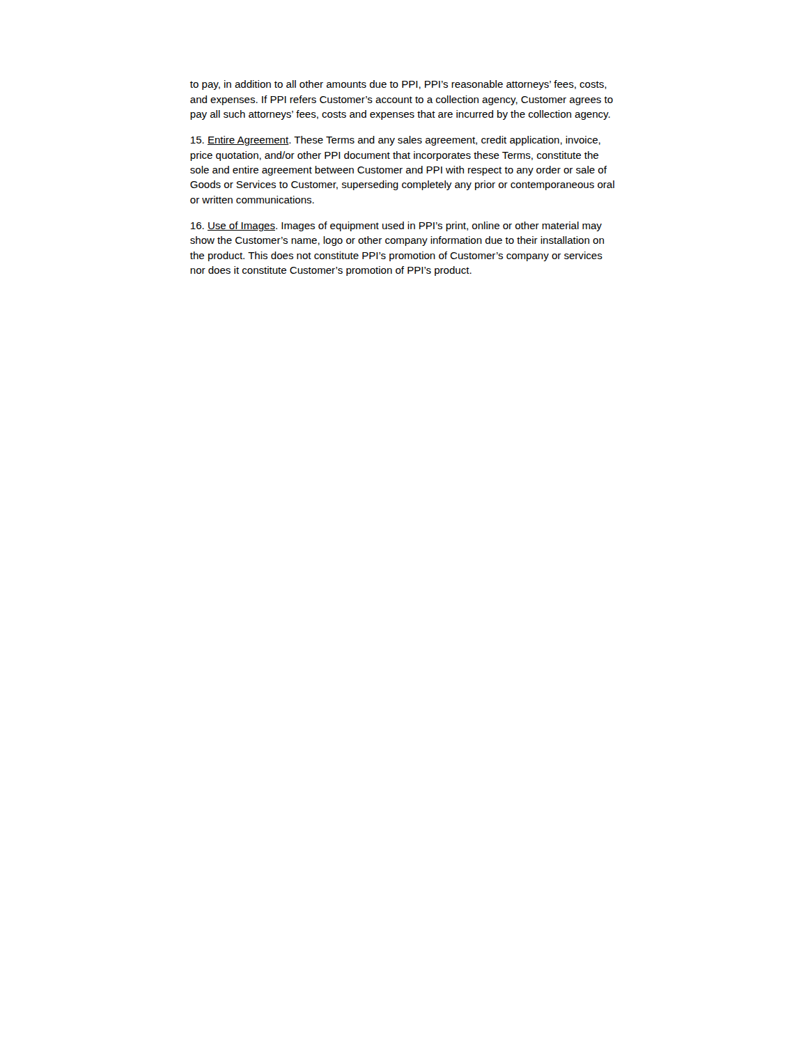to pay, in addition to all other amounts due to PPI, PPI’s reasonable attorneys’ fees, costs, and expenses. If PPI refers Customer’s account to a collection agency, Customer agrees to pay all such attorneys’ fees, costs and expenses that are incurred by the collection agency.
15. Entire Agreement. These Terms and any sales agreement, credit application, invoice, price quotation, and/or other PPI document that incorporates these Terms, constitute the sole and entire agreement between Customer and PPI with respect to any order or sale of Goods or Services to Customer, superseding completely any prior or contemporaneous oral or written communications.
16. Use of Images. Images of equipment used in PPI’s print, online or other material may show the Customer’s name, logo or other company information due to their installation on the product. This does not constitute PPI’s promotion of Customer’s company or services nor does it constitute Customer’s promotion of PPI’s product.